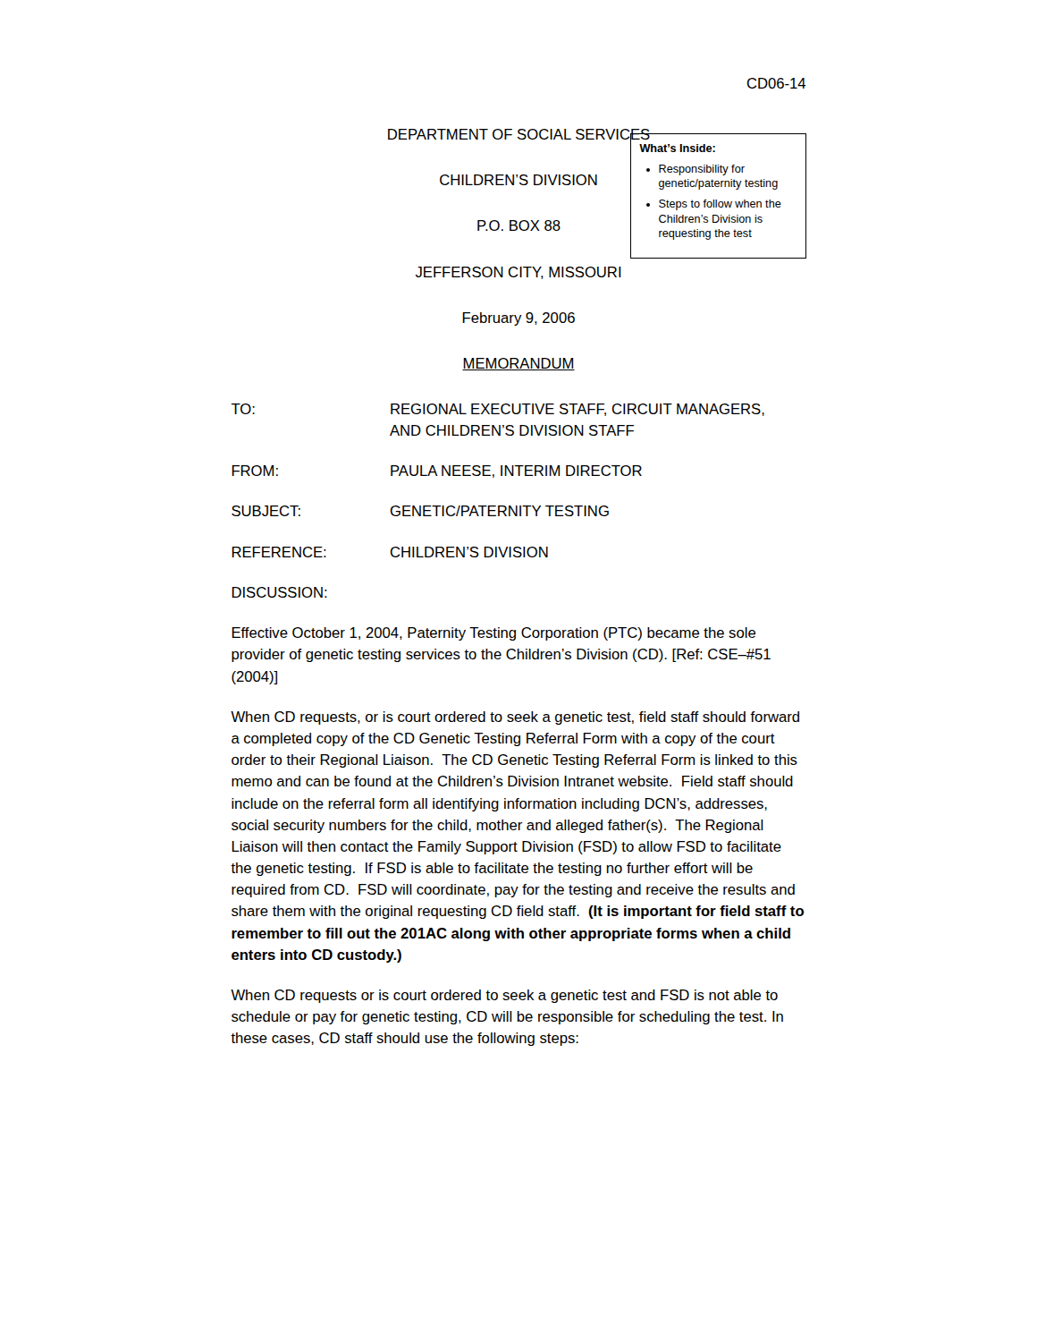CD06-14
What’s Inside:
Responsibility for genetic/paternity testing
Steps to follow when the Children’s Division is requesting the test
DEPARTMENT OF SOCIAL SERVICES
CHILDREN’S DIVISION
P.O. BOX 88
JEFFERSON CITY, MISSOURI
February 9, 2006
MEMORANDUM
| TO: | REGIONAL EXECUTIVE STAFF, CIRCUIT MANAGERS, AND CHILDREN’S DIVISION STAFF |
| FROM: | PAULA NEESE, INTERIM DIRECTOR |
| SUBJECT: | GENETIC/PATERNITY TESTING |
| REFERENCE: | CHILDREN’S DIVISION |
DISCUSSION:
Effective October 1, 2004, Paternity Testing Corporation (PTC) became the sole provider of genetic testing services to the Children’s Division (CD). [Ref: CSE–#51 (2004)]
When CD requests, or is court ordered to seek a genetic test, field staff should forward a completed copy of the CD Genetic Testing Referral Form with a copy of the court order to their Regional Liaison. The CD Genetic Testing Referral Form is linked to this memo and can be found at the Children’s Division Intranet website. Field staff should include on the referral form all identifying information including DCN’s, addresses, social security numbers for the child, mother and alleged father(s). The Regional Liaison will then contact the Family Support Division (FSD) to allow FSD to facilitate the genetic testing. If FSD is able to facilitate the testing no further effort will be required from CD. FSD will coordinate, pay for the testing and receive the results and share them with the original requesting CD field staff. (It is important for field staff to remember to fill out the 201AC along with other appropriate forms when a child enters into CD custody.)
When CD requests or is court ordered to seek a genetic test and FSD is not able to schedule or pay for genetic testing, CD will be responsible for scheduling the test. In these cases, CD staff should use the following steps: